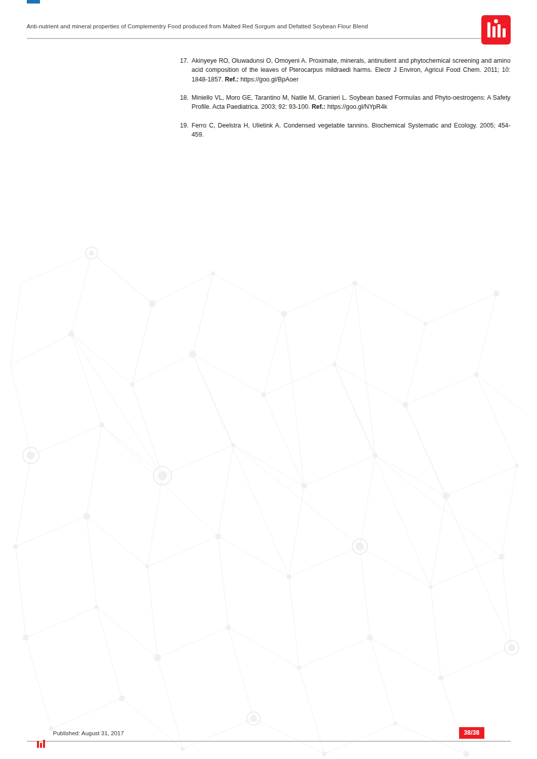Anti-nutrient and mineral properties of Complementry Food produced from Malted Red Sorgum and Defatted Soybean Flour Blend
17. Akinyeye RO, Oluwadunsi O, Omoyeni A. Proximate, minerals, antinutient and phytochemical screening and amino acid composition of the leaves of Pterocarpus mildraedi harms. Electr J Environ, Agricul Food Chem. 2011; 10: 1848-1857. Ref.: https://goo.gl/BpAoer
18. Miniello VL, Moro GE, Tarantino M, Natile M, Granieri L. Soybean based Formulas and Phyto-oestrogens: A Safety Profile. Acta Paediatrica. 2003; 92: 93-100. Ref.: https://goo.gl/NYpR4k
19. Ferro C, Deelstra H, Ulietink A. Condensed vegetable tannins. Biochemical Systematic and Ecology. 2005; 454-459.
Published: August 31, 2017
38/38